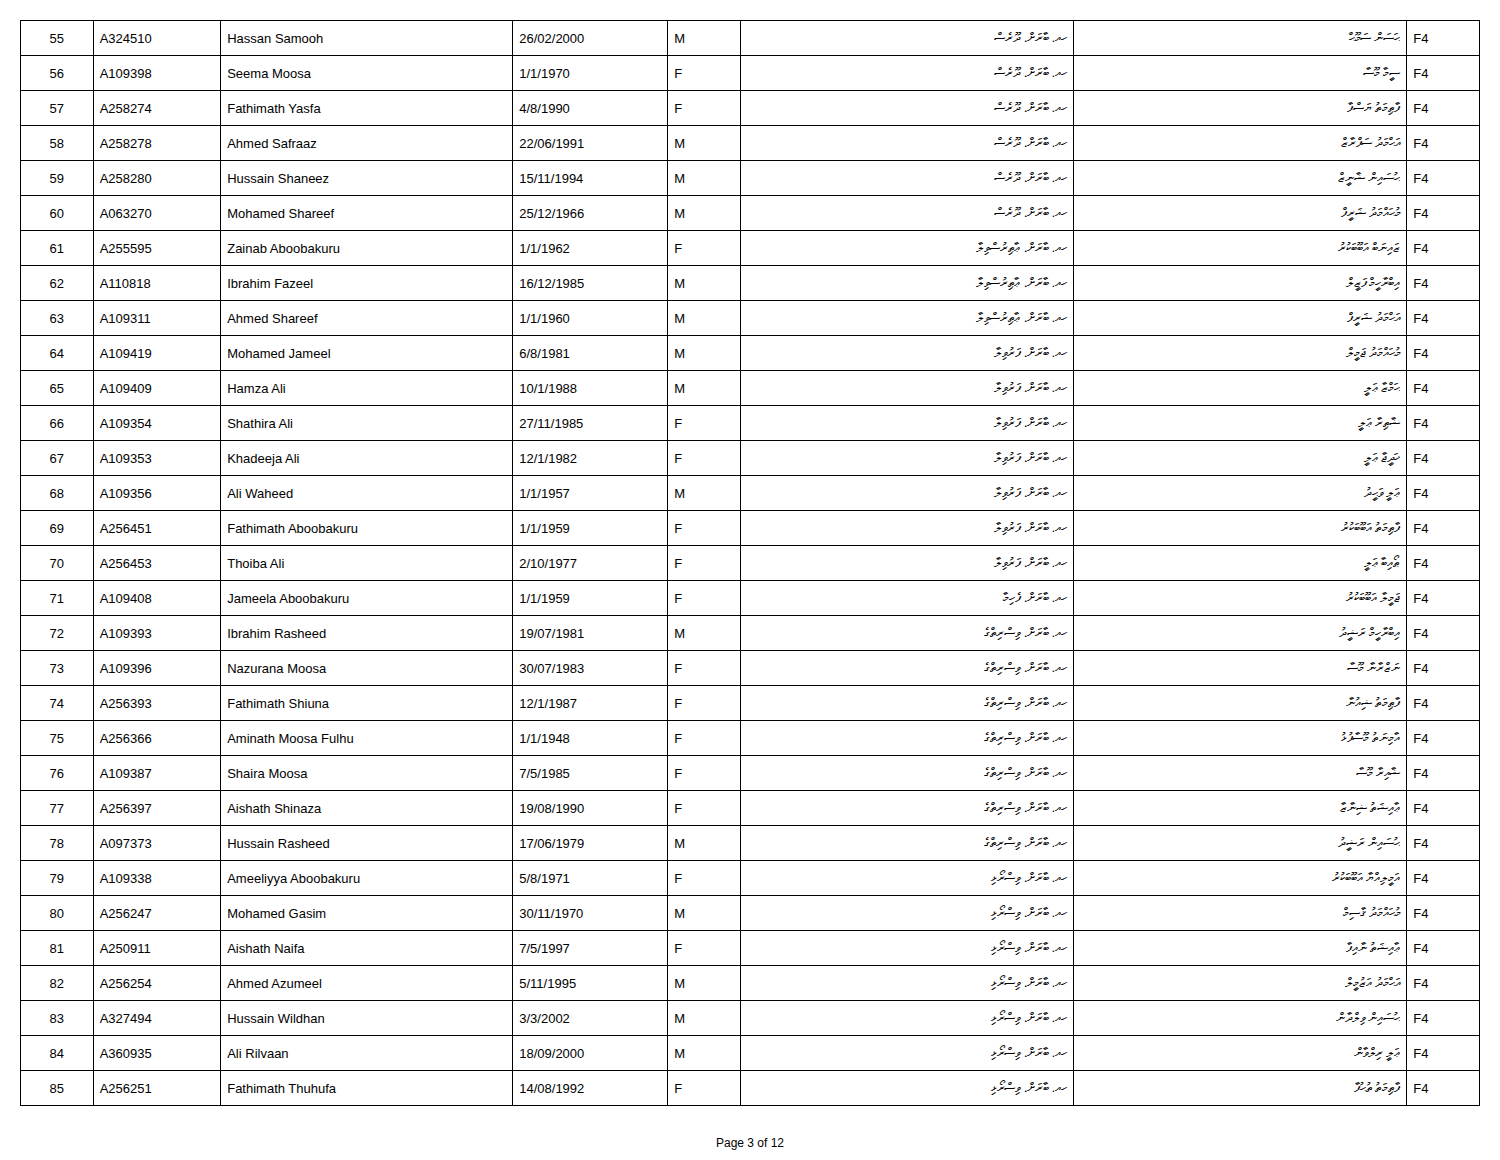| 55 | A324510 | Hassan Samooh | 26/02/2000 | M | ހއ. ބާރަށް، ދޫރެސް | ޙަސަން ސަމޫޙް | F4 |
| 56 | A109398 | Seema Moosa | 1/1/1970 | F | ހއ. ބާރަށް، ދޫރެސް | ސީމާ މޫސާ | F4 |
| 57 | A258274 | Fathimath Yasfa | 4/8/1990 | F | ހއ. ބާރަށް، ދޫރެސް | ފާޠިމަތު ޔަސްފާ | F4 |
| 58 | A258278 | Ahmed Safraaz | 22/06/1991 | M | ހއ. ބާރަށް، ދޫރެސް | އަޙްމަދު ސަފްރާޒް | F4 |
| 59 | A258280 | Hussain Shaneez | 15/11/1994 | M | ހއ. ބާރަށް، ދޫރެސް | ޙުސައިން ޝާނީޒް | F4 |
| 60 | A063270 | Mohamed Shareef | 25/12/1966 | M | ހއ. ބާރަށް، ދޫރެސް | މުޙައްމަދު ޝަރީފް | F4 |
| 61 | A255595 | Zainab Aboobakuru | 1/1/1962 | F | ހއ. ބާރަށް، ޢާޠިރުސްވިލާ | ޒައިނަބް އަބޫބަކުރު | F4 |
| 62 | A110818 | Ibrahim Fazeel | 16/12/1985 | M | ހއ. ބާރަށް، ޢާޠިރުސްވިލާ | އިބްރާހީމް ފަޒީލް | F4 |
| 63 | A109311 | Ahmed Shareef | 1/1/1960 | M | ހއ. ބާރަށް، ޢާޠިރުސްވިލާ | އަޙްމަދު ޝަރީފް | F4 |
| 64 | A109419 | Mohamed Jameel | 6/8/1981 | M | ހއ. ބާރަށް، ފަރުވިލާ | މުޙައްމަދު ޖަމީލް | F4 |
| 65 | A109409 | Hamza Ali | 10/1/1988 | M | ހއ. ބާރަށް، ފަރުވިލާ | ޙަމްޒާ ޢަލީ | F4 |
| 66 | A109354 | Shathira Ali | 27/11/1985 | F | ހއ. ބާރަށް، ފަރުވިލާ | ޝާޠިރާ ޢަލީ | F4 |
| 67 | A109353 | Khadeeja Ali | 12/1/1982 | F | ހއ. ބާރަށް، ފަރުވިލާ | ޚަދީޖާ ޢަލީ | F4 |
| 68 | A109356 | Ali Waheed | 1/1/1957 | M | ހއ. ބާރަށް، ފަރުވިލާ | ޢަލީ ވަޙީދު | F4 |
| 69 | A256451 | Fathimath Aboobakuru | 1/1/1959 | F | ހއ. ބާރަށް، ފަރުވިލާ | ފާޠިމަތު އަބޫބަކުރު | F4 |
| 70 | A256453 | Thoiba Ali | 2/10/1977 | F | ހއ. ބާރަށް، ފަރުވިލާ | ޠޯއިބާ ޢަލީ | F4 |
| 71 | A109408 | Jameela Aboobakuru | 1/1/1959 | F | ހއ. ބާރަށް، ފެހިމާ | ޖަމީލާ އަބޫބަކުރު | F4 |
| 72 | A109393 | Ibrahim Rasheed | 19/07/1981 | M | ހއ. ބާރަށް، ވިސްރިތްގެ | އިބްރާހީމް ރަޝީދު | F4 |
| 73 | A109396 | Nazurana Moosa | 30/07/1983 | F | ހއ. ބާރަށް، ވިސްރިތްގެ | ނަޒްރާނާ މޫސާ | F4 |
| 74 | A256393 | Fathimath Shiuna | 12/1/1987 | F | ހއ. ބާރަށް، ވިސްރިތްގެ | ފާޠިމަތު ޝިއުނާ | F4 |
| 75 | A256366 | Aminath Moosa Fulhu | 1/1/1948 | F | ހއ. ބާރަށް، ވިސްރިތްގެ | އާމިނަތު މޫސާފުޅު | F4 |
| 76 | A109387 | Shaira Moosa | 7/5/1985 | F | ހއ. ބާރަށް، ވިސްރިތްގެ | ޝާއިރާ މޫސާ | F4 |
| 77 | A256397 | Aishath Shinaza | 19/08/1990 | F | ހއ. ބާރަށް، ވިސްރިތްގެ | ޢާއިޝަތު ޝިނާޒާ | F4 |
| 78 | A097373 | Hussain Rasheed | 17/06/1979 | M | ހއ. ބާރަށް، ވިސްރިތްގެ | ޙުސައިން ރަޝީދު | F4 |
| 79 | A109338 | Ameeliyya Aboobakuru | 5/8/1971 | F | ހއ. ބާރަށް، ވިސްރޯޅި | އަމީލިއްޔާ އަބޫބަކުރު | F4 |
| 80 | A256247 | Mohamed Gasim | 30/11/1970 | M | ހއ. ބާރަށް، ވިސްރޯޅި | މުޙައްމަދު ޤާސިމް | F4 |
| 81 | A250911 | Aishath Naifa | 7/5/1997 | F | ހއ. ބާރަށް، ވިސްރޯޅި | ޢާއިޝަތު ނާއިފާ | F4 |
| 82 | A256254 | Ahmed Azumeel | 5/11/1995 | M | ހއ. ބާރަށް، ވިސްރޯޅި | އަޙްމަދު އަޒުމީލް | F4 |
| 83 | A327494 | Hussain Wildhan | 3/3/2002 | M | ހއ. ބާރަށް، ވިސްރޯޅި | ޙުސައިން ވިލްދާން | F4 |
| 84 | A360935 | Ali Rilvaan | 18/09/2000 | M | ހއ. ބާރަށް، ވިސްރޯޅި | ޢަލީ ރިލްވާން | F4 |
| 85 | A256251 | Fathimath Thuhufa | 14/08/1992 | F | ހއ. ބާރަށް، ވިސްރޯޅި | ފާޠިމަތު ތުޙުފާ | F4 |
Page 3 of 12